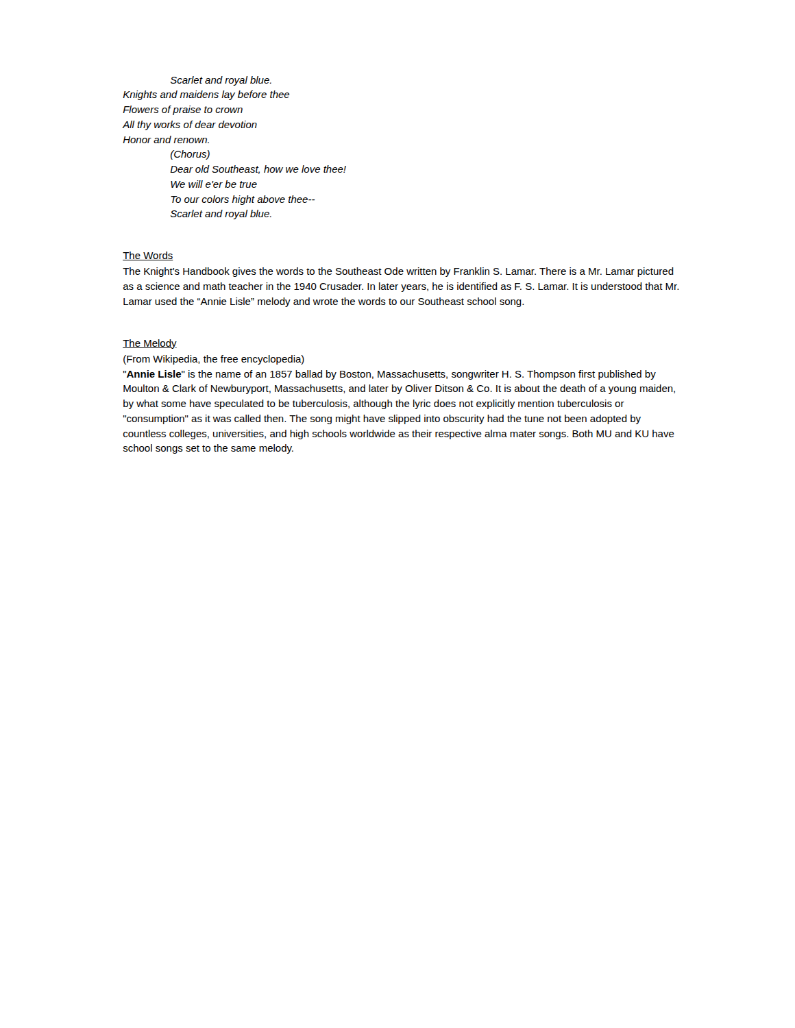Scarlet and royal blue.
Knights and maidens lay before thee
Flowers of praise to crown
All thy works of dear devotion
Honor and renown.
(Chorus)
Dear old Southeast, how we love thee!
We will e'er be true
To our colors hight above thee--
Scarlet and royal blue.
The Words
The Knight's Handbook gives the words to the Southeast Ode written by Franklin S. Lamar. There is a Mr. Lamar pictured as a science and math teacher in the 1940 Crusader. In later years, he is identified as F. S. Lamar. It is understood that Mr. Lamar used the “Annie Lisle” melody and wrote the words to our Southeast school song.
The Melody
(From Wikipedia, the free encyclopedia)
"Annie Lisle" is the name of an 1857 ballad by Boston, Massachusetts, songwriter H. S. Thompson first published by Moulton & Clark of Newburyport, Massachusetts, and later by Oliver Ditson & Co. It is about the death of a young maiden, by what some have speculated to be tuberculosis, although the lyric does not explicitly mention tuberculosis or "consumption" as it was called then. The song might have slipped into obscurity had the tune not been adopted by countless colleges, universities, and high schools worldwide as their respective alma mater songs. Both MU and KU have school songs set to the same melody.